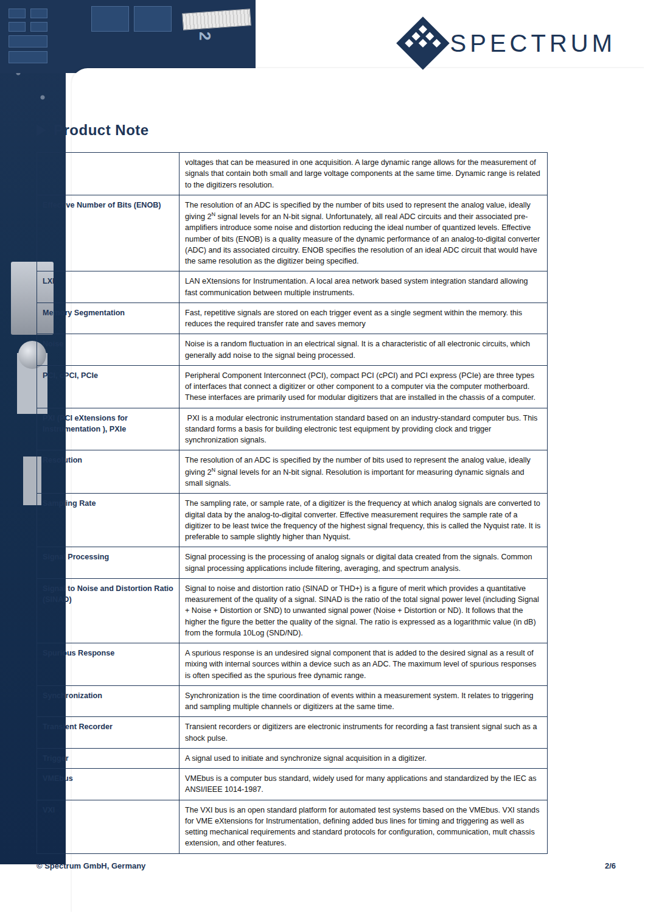2
SPECTRUM
Product Note
| | voltages that can be measured in one acquisition. A large dynamic range allows for the measurement of signals that contain both small and large voltage components at the same time. Dynamic range is related to the digitizers resolution. |
| Effective Number of Bits (ENOB) | The resolution of an ADC is specified by the number of bits used to represent the analog value, ideally giving 2 N signal levels for an N-bit signal. Unfortunately, all real ADC circuits and their associated pre-amplifiers introduce some noise and distortion reducing the ideal number of quantized levels. Effective number of bits (ENOB) is a quality measure of the dynamic performance of an analog-to-digital converter (ADC) and its associated circuitry. ENOB specifies the resolution of an ideal ADC circuit that would have the same resolution as the digitizer being specified. |
| LXI | LAN eXtensions for Instrumentation. A local area network based system integration standard allowing fast communication between multiple instruments. |
| Memory Segmentation | Fast, repetitive signals are stored on each trigger event as a single segment within the memory. this reduces the required transfer rate and saves memory |
| Noise | Noise is a random fluctuation in an electrical signal. It is a characteristic of all electronic circuits, which generally add noise to the signal being processed. |
| PCI, cPCI, PCIe | Peripheral Component Interconnect (PCI), compact PCI (cPCI) and PCI express (PCIe) are three types of interfaces that connect a digitizer or other component to a computer via the computer motherboard. These interfaces are primarily used for modular digitizers that are installed in the chassis of a computer. |
| PXI (PCI eXtensions for Instrumentation ), PXIe | PXI is a modular electronic instrumentation standard based on an industry-standard computer bus. This standard forms a basis for building electronic test equipment by providing clock and trigger synchronization signals. |
| Resolution | The resolution of an ADC is specified by the number of bits used to represent the analog value, ideally giving 2 N signal levels for an N-bit signal. Resolution is important for measuring dynamic signals and small signals. |
| Sampling Rate | The sampling rate, or sample rate, of a digitizer is the frequency at which analog signals are converted to digital data by the analog-to-digital converter. Effective measurement requires the sample rate of a digitizer to be least twice the frequency of the highest signal frequency, this is called the Nyquist rate. It is preferable to sample slightly higher than Nyquist. |
| Signal Processing | Signal processing is the processing of analog signals or digital data created from the signals. Common signal processing applications include filtering, averaging, and spectrum analysis. |
| Signal to Noise and Distortion Ratio (SINAD) | Signal to noise and distortion ratio (SINAD or THD+) is a figure of merit which provides a quantitative measurement of the quality of a signal. SINAD is the ratio of the total signal power level (including Signal + Noise + Distortion or SND) to unwanted signal power (Noise + Distortion or ND). It follows that the higher the figure the better the quality of the signal. The ratio is expressed as a logarithmic value (in dB) from the formula 10Log (SND/ND). |
| Spurious Response | A spurious response is an undesired signal component that is added to the desired signal as a result of mixing with internal sources within a device such as an ADC. The maximum level of spurious responses is often specified as the spurious free dynamic range. |
| Synchronization | Synchronization is the time coordination of events within a measurement system. It relates to triggering and sampling multiple channels or digitizers at the same time. |
| Transient Recorder | Transient recorders or digitizers are electronic instruments for recording a fast transient signal such as a shock pulse. |
| Trigger | A signal used to initiate and synchronize signal acquisition in a digitizer. |
| VMEbus | VMEbus is a computer bus standard, widely used for many applications and standardized by the IEC as ANSI/IEEE 1014-1987. |
| VXI | The VXI bus is an open standard platform for automated test systems based on the VMEbus. VXI stands for VME eXtensions for Instrumentation, defining added bus lines for timing and triggering as well as setting mechanical requirements and standard protocols for configuration, communication, mult chassis extension, and other features. |
© Spectrum GmbH, Germany
2/6